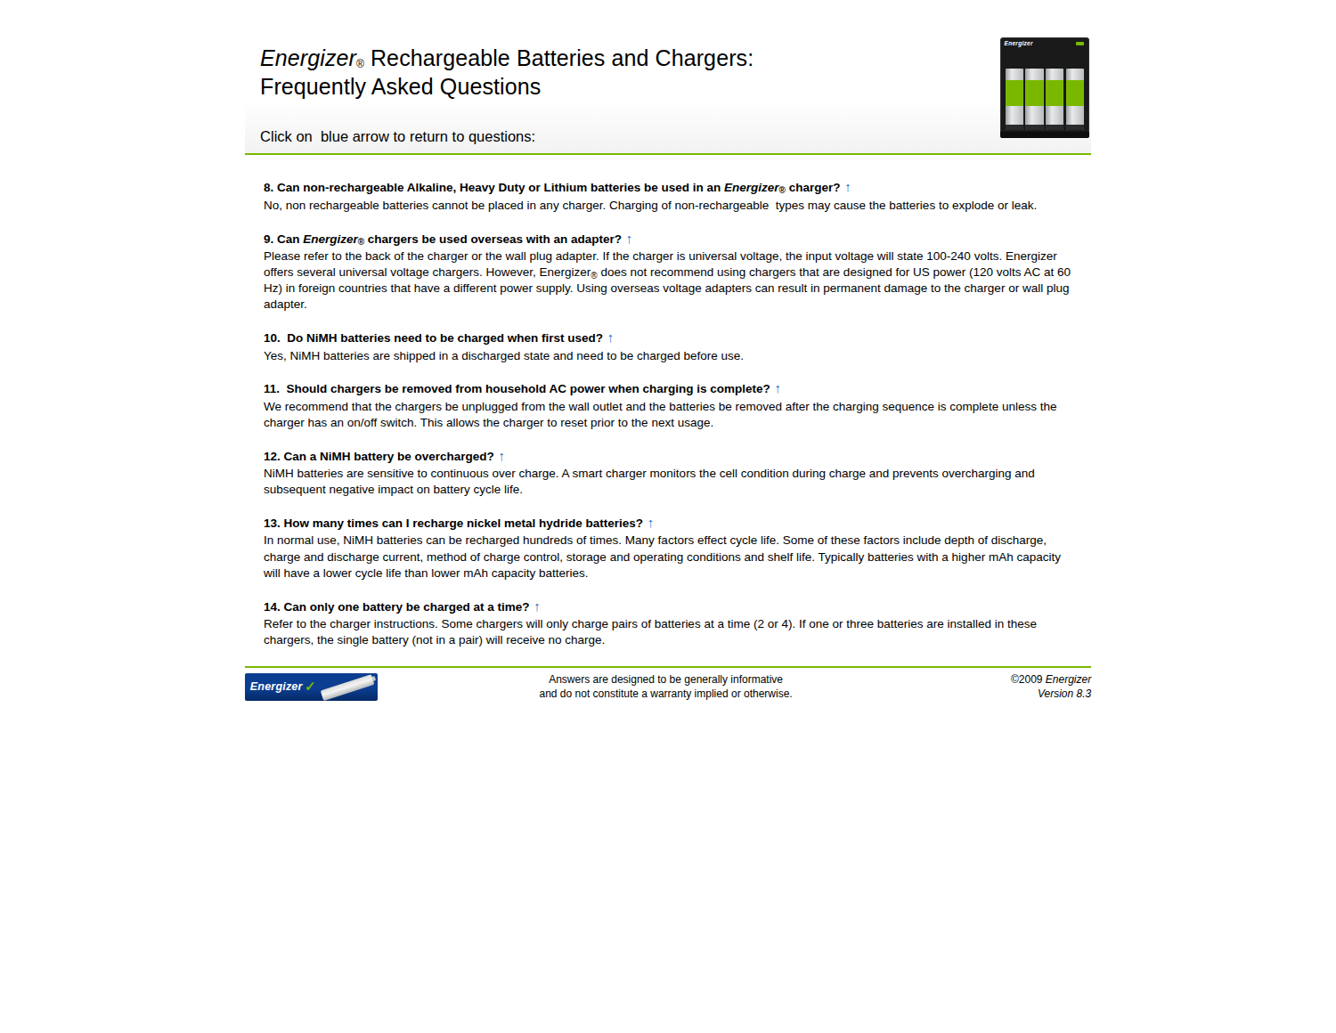Energizer
Energizer® Rechargeable Batteries and Chargers:
Frequently Asked Questions
Click on blue arrow to return to questions:
8. Can non-rechargeable Alkaline, Heavy Duty or Lithium batteries be used in an Energizer® charger? ↑
No, non rechargeable batteries cannot be placed in any charger. Charging of non-rechargeable types may cause the batteries to explode or leak.
9. Can Energizer® chargers be used overseas with an adapter? ↑
Please refer to the back of the charger or the wall plug adapter. If the charger is universal voltage, the input voltage will state 100-240 volts. Energizer offers several universal voltage chargers. However, Energizer® does not recommend using chargers that are designed for US power (120 volts AC at 60 Hz) in foreign countries that have a different power supply. Using overseas voltage adapters can result in permanent damage to the charger or wall plug adapter.
10. Do NiMH batteries need to be charged when first used? ↑
Yes, NiMH batteries are shipped in a discharged state and need to be charged before use.
11. Should chargers be removed from household AC power when charging is complete? ↑
We recommend that the chargers be unplugged from the wall outlet and the batteries be removed after the charging sequence is complete unless the charger has an on/off switch. This allows the charger to reset prior to the next usage.
12. Can a NiMH battery be overcharged? ↑
NiMH batteries are sensitive to continuous over charge. A smart charger monitors the cell condition during charge and prevents overcharging and subsequent negative impact on battery cycle life.
13. How many times can I recharge nickel metal hydride batteries? ↑
In normal use, NiMH batteries can be recharged hundreds of times. Many factors effect cycle life. Some of these factors include depth of discharge, charge and discharge current, method of charge control, storage and operating conditions and shelf life. Typically batteries with a higher mAh capacity will have a lower cycle life than lower mAh capacity batteries.
14. Can only one battery be charged at a time? ↑
Refer to the charger instructions. Some chargers will only charge pairs of batteries at a time (2 or 4). If one or three batteries are installed in these chargers, the single battery (not in a pair) will receive no charge.
Energizer✓
Answers are designed to be generally informative
and do not constitute a warranty implied or otherwise.
©2009 Energizer
Version 8.3